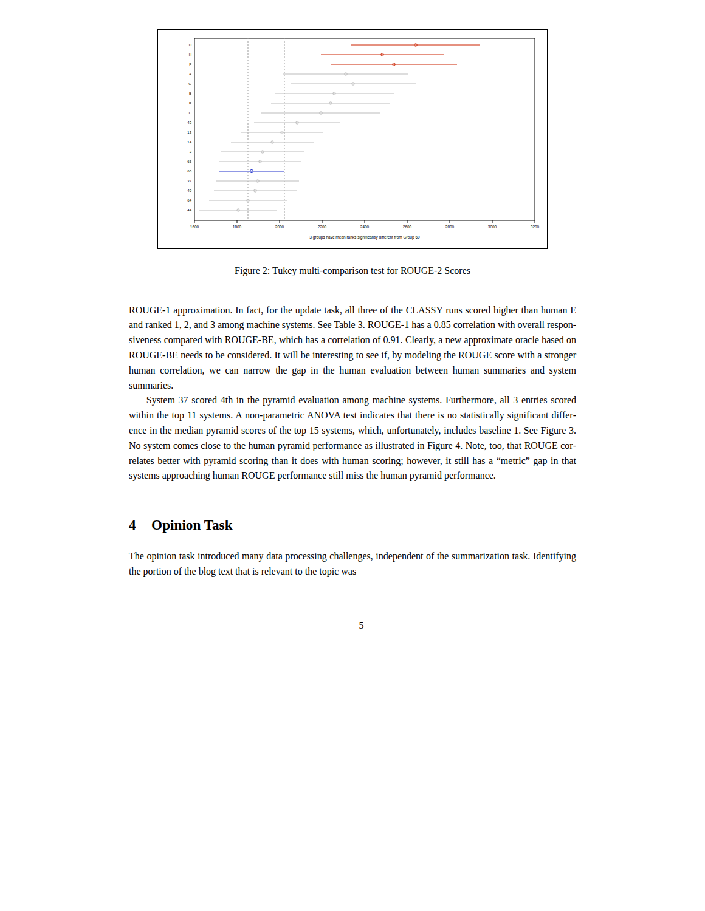D H F A G B E C 43 13 14 2 65 60 37 49 64 44 1600 1800 2000 2200 2400 2600 2800 3000 3200 3 groups have mean ranks significantly different from Group 60
Figure 2: Tukey multi-comparison test for ROUGE-2 Scores
ROUGE-1 approximation. In fact, for the update task, all three of the CLASSY runs scored higher than human E and ranked 1, 2, and 3 among machine systems. See Table 3. ROUGE-1 has a 0.85 correlation with overall responsiveness compared with ROUGE-BE, which has a correlation of 0.91. Clearly, a new approximate oracle based on ROUGE-BE needs to be considered. It will be interesting to see if, by modeling the ROUGE score with a stronger human correlation, we can narrow the gap in the human evaluation between human summaries and system summaries.
System 37 scored 4th in the pyramid evaluation among machine systems. Furthermore, all 3 entries scored within the top 11 systems. A non-parametric ANOVA test indicates that there is no statistically significant difference in the median pyramid scores of the top 15 systems, which, unfortunately, includes baseline 1. See Figure 3. No system comes close to the human pyramid performance as illustrated in Figure 4. Note, too, that ROUGE correlates better with pyramid scoring than it does with human scoring; however, it still has a “metric” gap in that systems approaching human ROUGE performance still miss the human pyramid performance.
4 Opinion Task
The opinion task introduced many data processing challenges, independent of the summarization task. Identifying the portion of the blog text that is relevant to the topic was
5